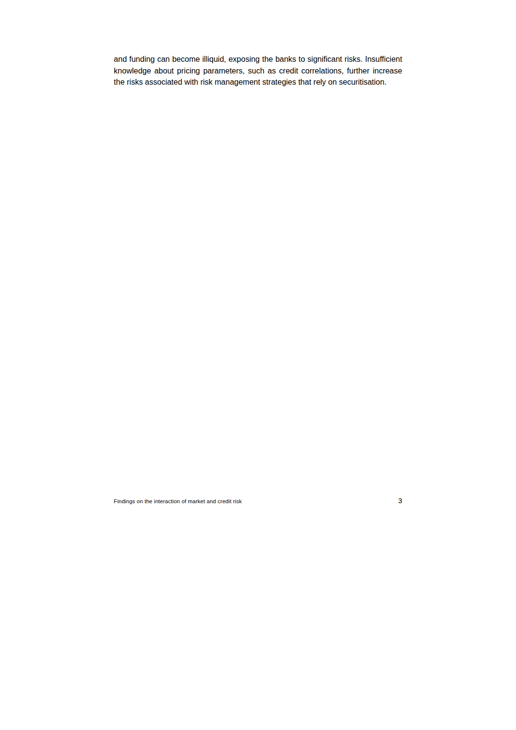and funding can become illiquid, exposing the banks to significant risks. Insufficient knowledge about pricing parameters, such as credit correlations, further increase the risks associated with risk management strategies that rely on securitisation.
Findings on the interaction of market and credit risk 3